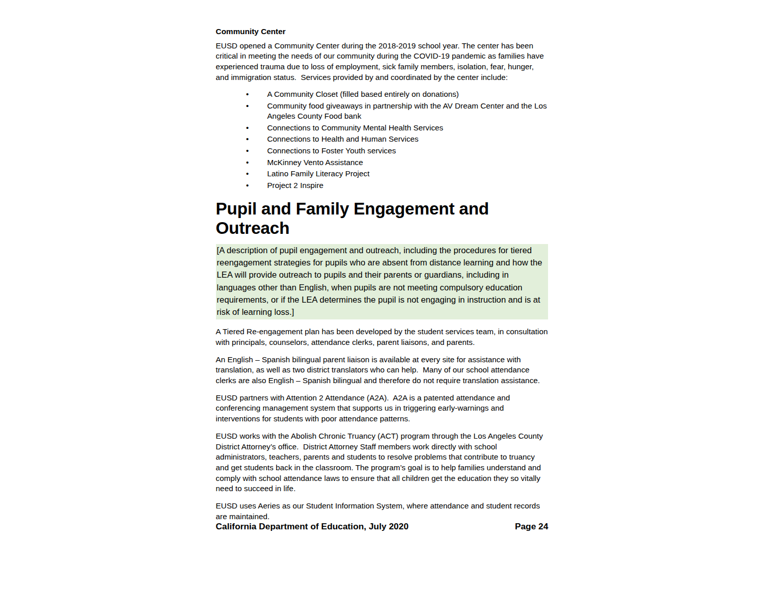Community Center
EUSD opened a Community Center during the 2018-2019 school year. The center has been critical in meeting the needs of our community during the COVID-19 pandemic as families have experienced trauma due to loss of employment, sick family members, isolation, fear, hunger, and immigration status. Services provided by and coordinated by the center include:
A Community Closet (filled based entirely on donations)
Community food giveaways in partnership with the AV Dream Center and the Los Angeles County Food bank
Connections to Community Mental Health Services
Connections to Health and Human Services
Connections to Foster Youth services
McKinney Vento Assistance
Latino Family Literacy Project
Project 2 Inspire
Pupil and Family Engagement and Outreach
[A description of pupil engagement and outreach, including the procedures for tiered reengagement strategies for pupils who are absent from distance learning and how the LEA will provide outreach to pupils and their parents or guardians, including in languages other than English, when pupils are not meeting compulsory education requirements, or if the LEA determines the pupil is not engaging in instruction and is at risk of learning loss.]
A Tiered Re-engagement plan has been developed by the student services team, in consultation with principals, counselors, attendance clerks, parent liaisons, and parents.
An English – Spanish bilingual parent liaison is available at every site for assistance with translation, as well as two district translators who can help. Many of our school attendance clerks are also English – Spanish bilingual and therefore do not require translation assistance.
EUSD partners with Attention 2 Attendance (A2A). A2A is a patented attendance and conferencing management system that supports us in triggering early-warnings and interventions for students with poor attendance patterns.
EUSD works with the Abolish Chronic Truancy (ACT) program through the Los Angeles County District Attorney’s office. District Attorney Staff members work directly with school administrators, teachers, parents and students to resolve problems that contribute to truancy and get students back in the classroom. The program’s goal is to help families understand and comply with school attendance laws to ensure that all children get the education they so vitally need to succeed in life.
EUSD uses Aeries as our Student Information System, where attendance and student records are maintained.
California Department of Education, July 2020 Page 24